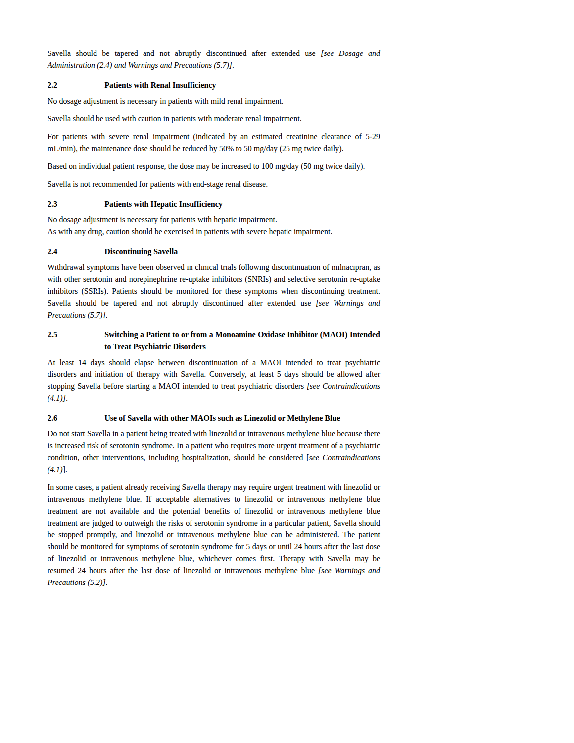Savella should be tapered and not abruptly discontinued after extended use [see Dosage and Administration (2.4) and Warnings and Precautions (5.7)].
2.2 Patients with Renal Insufficiency
No dosage adjustment is necessary in patients with mild renal impairment.
Savella should be used with caution in patients with moderate renal impairment.
For patients with severe renal impairment (indicated by an estimated creatinine clearance of 5-29 mL/min), the maintenance dose should be reduced by 50% to 50 mg/day (25 mg twice daily).
Based on individual patient response, the dose may be increased to 100 mg/day (50 mg twice daily).
Savella is not recommended for patients with end-stage renal disease.
2.3 Patients with Hepatic Insufficiency
No dosage adjustment is necessary for patients with hepatic impairment.
As with any drug, caution should be exercised in patients with severe hepatic impairment.
2.4 Discontinuing Savella
Withdrawal symptoms have been observed in clinical trials following discontinuation of milnacipran, as with other serotonin and norepinephrine re-uptake inhibitors (SNRIs) and selective serotonin re-uptake inhibitors (SSRIs). Patients should be monitored for these symptoms when discontinuing treatment. Savella should be tapered and not abruptly discontinued after extended use [see Warnings and Precautions (5.7)].
2.5 Switching a Patient to or from a Monoamine Oxidase Inhibitor (MAOI) Intended to Treat Psychiatric Disorders
At least 14 days should elapse between discontinuation of a MAOI intended to treat psychiatric disorders and initiation of therapy with Savella. Conversely, at least 5 days should be allowed after stopping Savella before starting a MAOI intended to treat psychiatric disorders [see Contraindications (4.1)].
2.6 Use of Savella with other MAOIs such as Linezolid or Methylene Blue
Do not start Savella in a patient being treated with linezolid or intravenous methylene blue because there is increased risk of serotonin syndrome. In a patient who requires more urgent treatment of a psychiatric condition, other interventions, including hospitalization, should be considered [see Contraindications (4.1)].
In some cases, a patient already receiving Savella therapy may require urgent treatment with linezolid or intravenous methylene blue. If acceptable alternatives to linezolid or intravenous methylene blue treatment are not available and the potential benefits of linezolid or intravenous methylene blue treatment are judged to outweigh the risks of serotonin syndrome in a particular patient, Savella should be stopped promptly, and linezolid or intravenous methylene blue can be administered. The patient should be monitored for symptoms of serotonin syndrome for 5 days or until 24 hours after the last dose of linezolid or intravenous methylene blue, whichever comes first. Therapy with Savella may be resumed 24 hours after the last dose of linezolid or intravenous methylene blue [see Warnings and Precautions (5.2)].